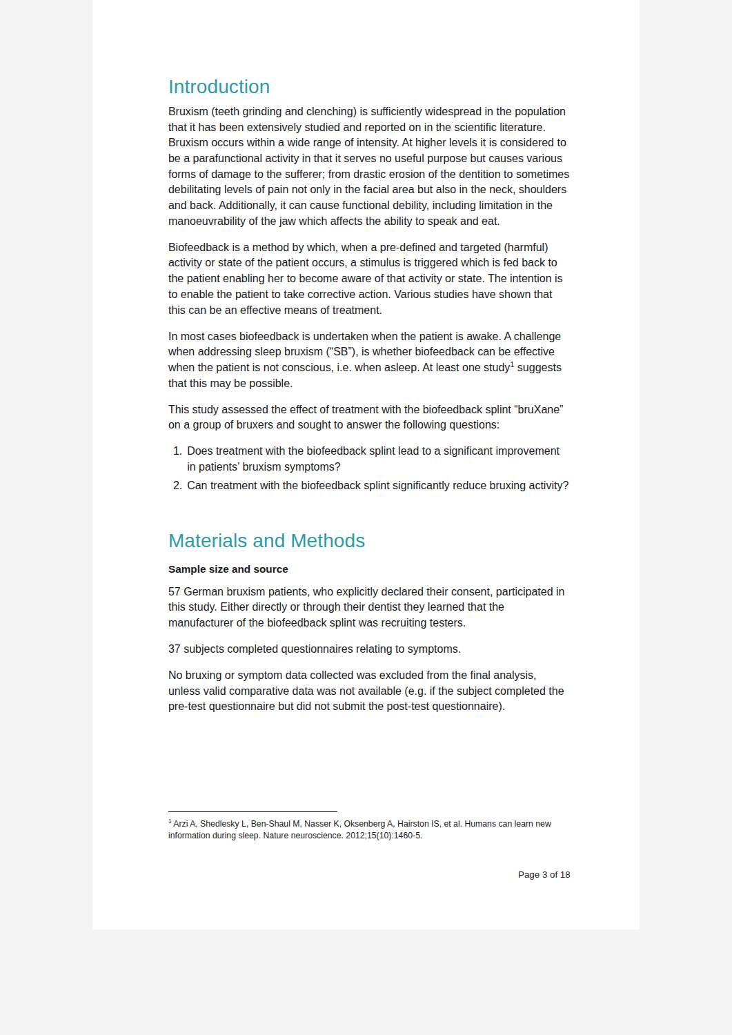Introduction
Bruxism (teeth grinding and clenching) is sufficiently widespread in the population that it has been extensively studied and reported on in the scientific literature. Bruxism occurs within a wide range of intensity. At higher levels it is considered to be a parafunctional activity in that it serves no useful purpose but causes various forms of damage to the sufferer; from drastic erosion of the dentition to sometimes debilitating levels of pain not only in the facial area but also in the neck, shoulders and back. Additionally, it can cause functional debility, including limitation in the manoeuvrability of the jaw which affects the ability to speak and eat.
Biofeedback is a method by which, when a pre-defined and targeted (harmful) activity or state of the patient occurs, a stimulus is triggered which is fed back to the patient enabling her to become aware of that activity or state. The intention is to enable the patient to take corrective action. Various studies have shown that this can be an effective means of treatment.
In most cases biofeedback is undertaken when the patient is awake. A challenge when addressing sleep bruxism (“SB”), is whether biofeedback can be effective when the patient is not conscious, i.e. when asleep. At least one study1 suggests that this may be possible.
This study assessed the effect of treatment with the biofeedback splint “bruXane” on a group of bruxers and sought to answer the following questions:
Does treatment with the biofeedback splint lead to a significant improvement in patients’ bruxism symptoms?
Can treatment with the biofeedback splint significantly reduce bruxing activity?
Materials and Methods
Sample size and source
57 German bruxism patients, who explicitly declared their consent, participated in this study. Either directly or through their dentist they learned that the manufacturer of the biofeedback splint was recruiting testers.
37 subjects completed questionnaires relating to symptoms.
No bruxing or symptom data collected was excluded from the final analysis, unless valid comparative data was not available (e.g. if the subject completed the pre-test questionnaire but did not submit the post-test questionnaire).
1 Arzi A, Shedlesky L, Ben-Shaul M, Nasser K, Oksenberg A, Hairston IS, et al. Humans can learn new information during sleep. Nature neuroscience. 2012;15(10):1460-5.
Page 3 of 18